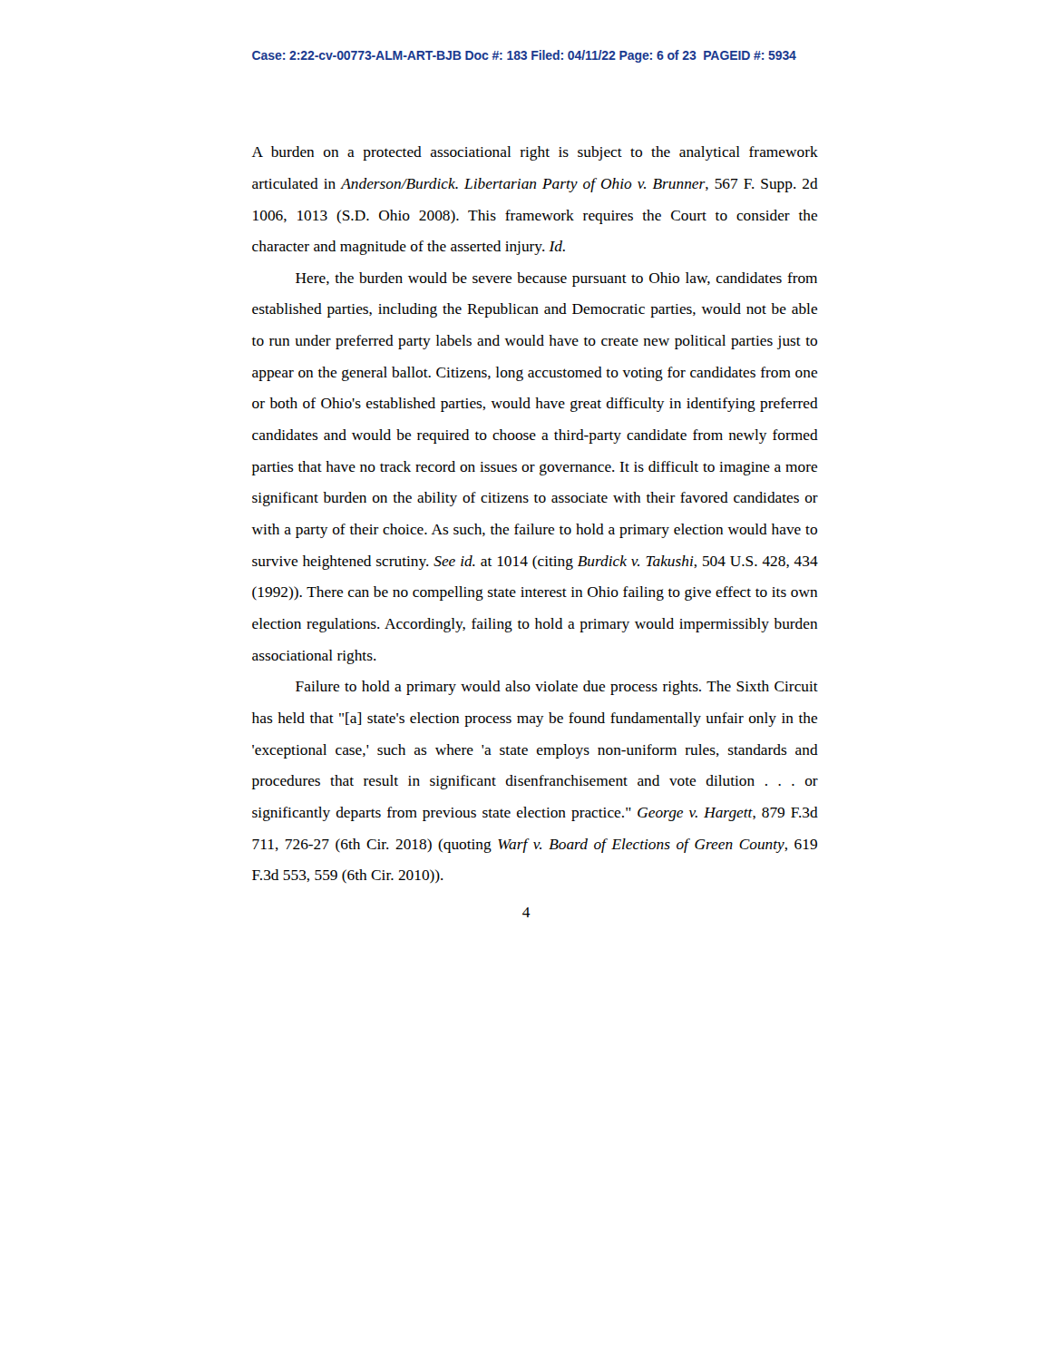Case: 2:22-cv-00773-ALM-ART-BJB Doc #: 183 Filed: 04/11/22 Page: 6 of 23 PAGEID #: 5934
A burden on a protected associational right is subject to the analytical framework articulated in Anderson/Burdick. Libertarian Party of Ohio v. Brunner, 567 F. Supp. 2d 1006, 1013 (S.D. Ohio 2008). This framework requires the Court to consider the character and magnitude of the asserted injury. Id.
Here, the burden would be severe because pursuant to Ohio law, candidates from established parties, including the Republican and Democratic parties, would not be able to run under preferred party labels and would have to create new political parties just to appear on the general ballot. Citizens, long accustomed to voting for candidates from one or both of Ohio's established parties, would have great difficulty in identifying preferred candidates and would be required to choose a third-party candidate from newly formed parties that have no track record on issues or governance. It is difficult to imagine a more significant burden on the ability of citizens to associate with their favored candidates or with a party of their choice. As such, the failure to hold a primary election would have to survive heightened scrutiny. See id. at 1014 (citing Burdick v. Takushi, 504 U.S. 428, 434 (1992)). There can be no compelling state interest in Ohio failing to give effect to its own election regulations. Accordingly, failing to hold a primary would impermissibly burden associational rights.
Failure to hold a primary would also violate due process rights. The Sixth Circuit has held that "[a] state's election process may be found fundamentally unfair only in the 'exceptional case,' such as where 'a state employs non-uniform rules, standards and procedures that result in significant disenfranchisement and vote dilution . . . or significantly departs from previous state election practice." George v. Hargett, 879 F.3d 711, 726-27 (6th Cir. 2018) (quoting Warf v. Board of Elections of Green County, 619 F.3d 553, 559 (6th Cir. 2010)).
4